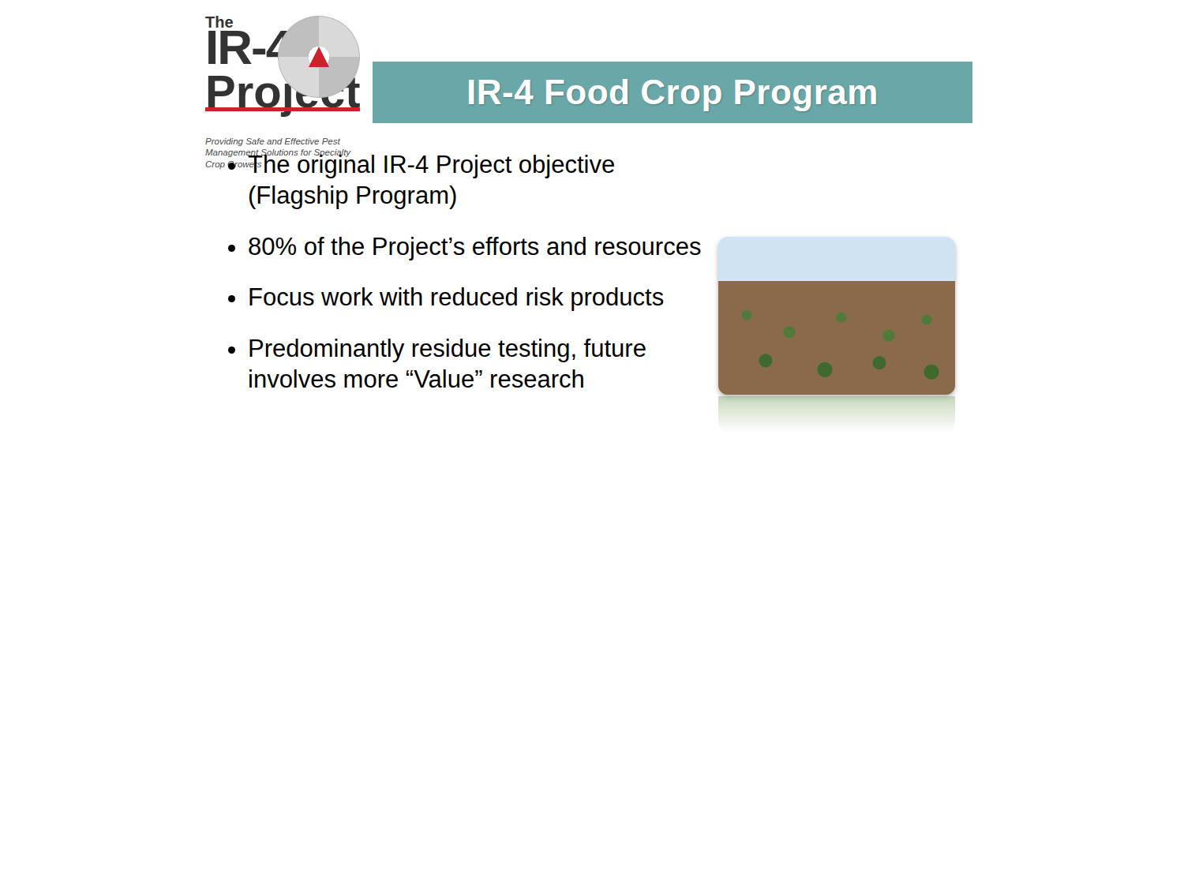The IR-4 Project
Providing Safe and Effective Pest Management Solutions for Specialty Crop Growers
IR-4 Food Crop Program
The original IR-4 Project objective (Flagship Program)
80% of the Project’s efforts and resources
Focus work with reduced risk products
Predominantly residue testing, future involves more “Value” research